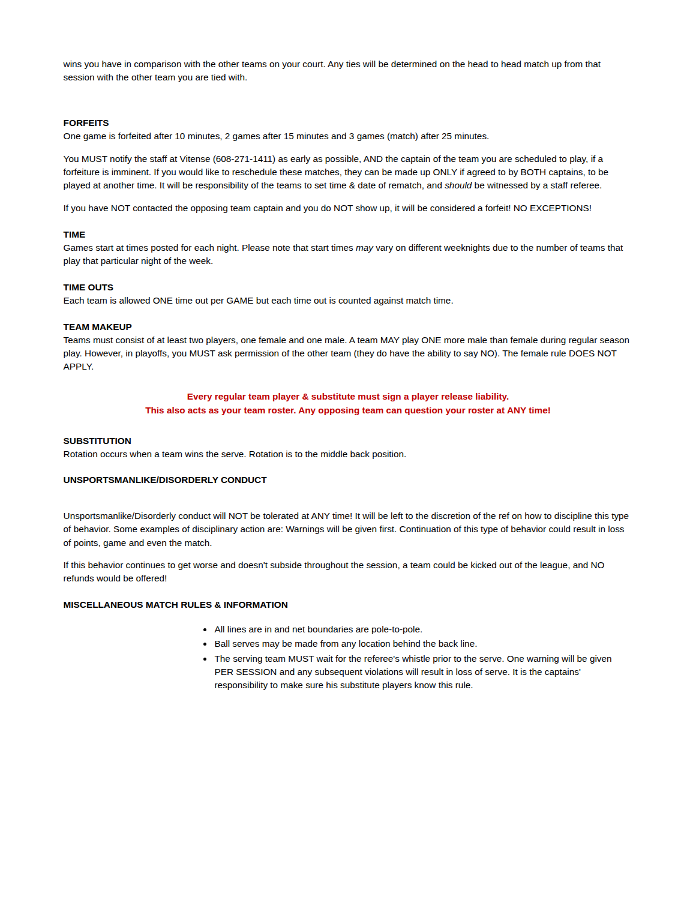wins you have in comparison with the other teams on your court. Any ties will be determined on the head to head match up from that session with the other team you are tied with.
Forfeits
One game is forfeited after 10 minutes, 2 games after 15 minutes and 3 games (match) after 25 minutes.
You MUST notify the staff at Vitense (608-271-1411) as early as possible, AND the captain of the team you are scheduled to play, if a forfeiture is imminent. If you would like to reschedule these matches, they can be made up ONLY if agreed to by BOTH captains, to be played at another time. It will be responsibility of the teams to set time & date of rematch, and should be witnessed by a staff referee.
If you have NOT contacted the opposing team captain and you do NOT show up, it will be considered a forfeit! NO EXCEPTIONS!
Time
Games start at times posted for each night. Please note that start times may vary on different weeknights due to the number of teams that play that particular night of the week.
Time Outs
Each team is allowed ONE time out per GAME but each time out is counted against match time.
Team Makeup
Teams must consist of at least two players, one female and one male. A team MAY play ONE more male than female during regular season play. However, in playoffs, you MUST ask permission of the other team (they do have the ability to say NO). The female rule DOES NOT APPLY.
Every regular team player & substitute must sign a player release liability.
This also acts as your team roster. Any opposing team can question your roster at ANY time!
Substitution
Rotation occurs when a team wins the serve. Rotation is to the middle back position.
Unsportsmanlike/Disorderly Conduct
Unsportsmanlike/Disorderly conduct will NOT be tolerated at ANY time! It will be left to the discretion of the ref on how to discipline this type of behavior. Some examples of disciplinary action are: Warnings will be given first. Continuation of this type of behavior could result in loss of points, game and even the match.
If this behavior continues to get worse and doesn't subside throughout the session, a team could be kicked out of the league, and NO refunds would be offered!
Miscellaneous Match Rules & Information
All lines are in and net boundaries are pole-to-pole.
Ball serves may be made from any location behind the back line.
The serving team MUST wait for the referee's whistle prior to the serve. One warning will be given PER SESSION and any subsequent violations will result in loss of serve. It is the captains' responsibility to make sure his substitute players know this rule.